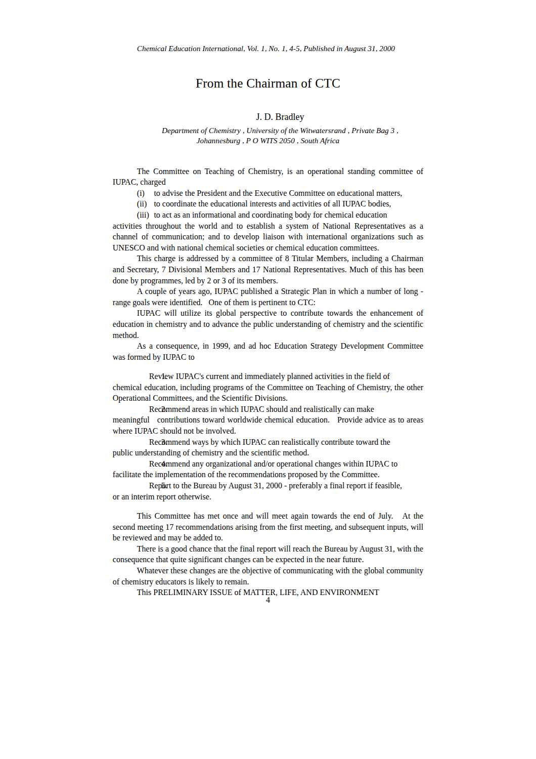Chemical Education International, Vol. 1, No. 1, 4-5, Published in August 31, 2000
From the Chairman of CTC
J. D. Bradley
Department of Chemistry , University of the Witwatersrand , Private Bag 3 ,
Johannesburg , P O WITS 2050 , South Africa
The Committee on Teaching of Chemistry, is an operational standing committee of IUPAC, charged
(i) to advise the President and the Executive Committee on educational matters,
(ii) to coordinate the educational interests and activities of all IUPAC bodies,
(iii) to act as an informational and coordinating body for chemical education
activities throughout the world and to establish a system of National Representatives as a channel of communication; and to develop liaison with international organizations such as UNESCO and with national chemical societies or chemical education committees.
This charge is addressed by a committee of 8 Titular Members, including a Chairman and Secretary, 7 Divisional Members and 17 National Representatives. Much of this has been done by programmes, led by 2 or 3 of its members.
A couple of years ago, IUPAC published a Strategic Plan in which a number of long - range goals were identified. One of them is pertinent to CTC:
IUPAC will utilize its global perspective to contribute towards the enhancement of education in chemistry and to advance the public understanding of chemistry and the scientific method.
As a consequence, in 1999, and ad hoc Education Strategy Development Committee was formed by IUPAC to
1. Review IUPAC's current and immediately planned activities in the field of
chemical education, including programs of the Committee on Teaching of Chemistry, the other Operational Committees, and the Scientific Divisions.
2. Recommend areas in which IUPAC should and realistically can make
meaningful contributions toward worldwide chemical education. Provide advice as to areas where IUPAC should not be involved.
3. Recommend ways by which IUPAC can realistically contribute toward the
public understanding of chemistry and the scientific method.
4. Recommend any organizational and/or operational changes within IUPAC to
facilitate the implementation of the recommendations proposed by the Committee.
5. Report to the Bureau by August 31, 2000 - preferably a final report if feasible,
or an interim report otherwise.
This Committee has met once and will meet again towards the end of July. At the second meeting 17 recommendations arising from the first meeting, and subsequent inputs, will be reviewed and may be added to.
There is a good chance that the final report will reach the Bureau by August 31, with the consequence that quite significant changes can be expected in the near future.
Whatever these changes are the objective of communicating with the global community of chemistry educators is likely to remain.
This PRELIMINARY ISSUE of MATTER, LIFE, AND ENVIRONMENT
4